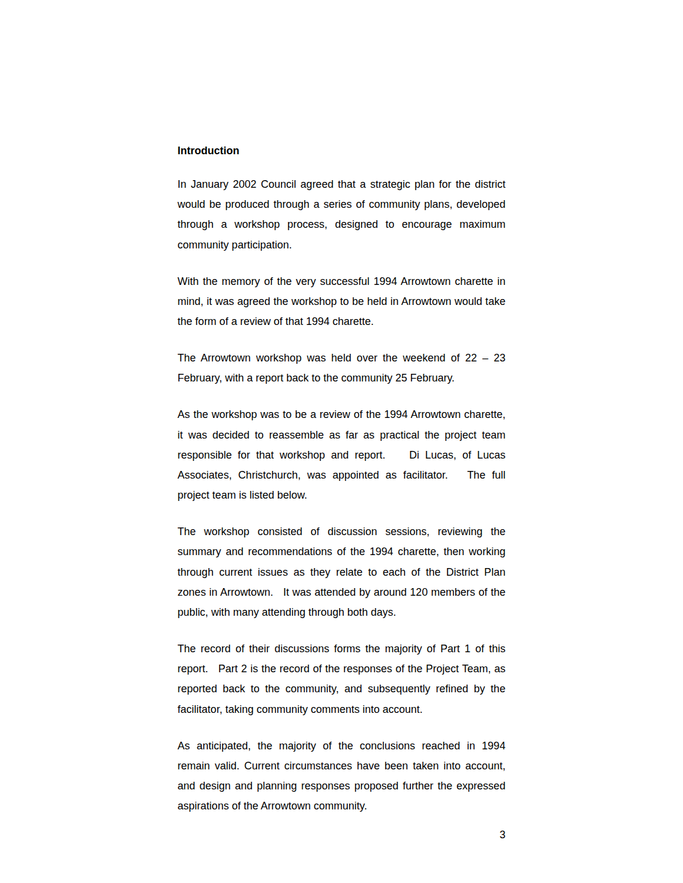Introduction
In January 2002 Council agreed that a strategic plan for the district would be produced through a series of community plans, developed through a workshop process, designed to encourage maximum community participation.
With the memory of the very successful 1994 Arrowtown charette in mind, it was agreed the workshop to be held in Arrowtown would take the form of a review of that 1994 charette.
The Arrowtown workshop was held over the weekend of 22 – 23 February, with a report back to the community 25 February.
As the workshop was to be a review of the 1994 Arrowtown charette, it was decided to reassemble as far as practical the project team responsible for that workshop and report. Di Lucas, of Lucas Associates, Christchurch, was appointed as facilitator. The full project team is listed below.
The workshop consisted of discussion sessions, reviewing the summary and recommendations of the 1994 charette, then working through current issues as they relate to each of the District Plan zones in Arrowtown. It was attended by around 120 members of the public, with many attending through both days.
The record of their discussions forms the majority of Part 1 of this report. Part 2 is the record of the responses of the Project Team, as reported back to the community, and subsequently refined by the facilitator, taking community comments into account.
As anticipated, the majority of the conclusions reached in 1994 remain valid. Current circumstances have been taken into account, and design and planning responses proposed further the expressed aspirations of the Arrowtown community.
3